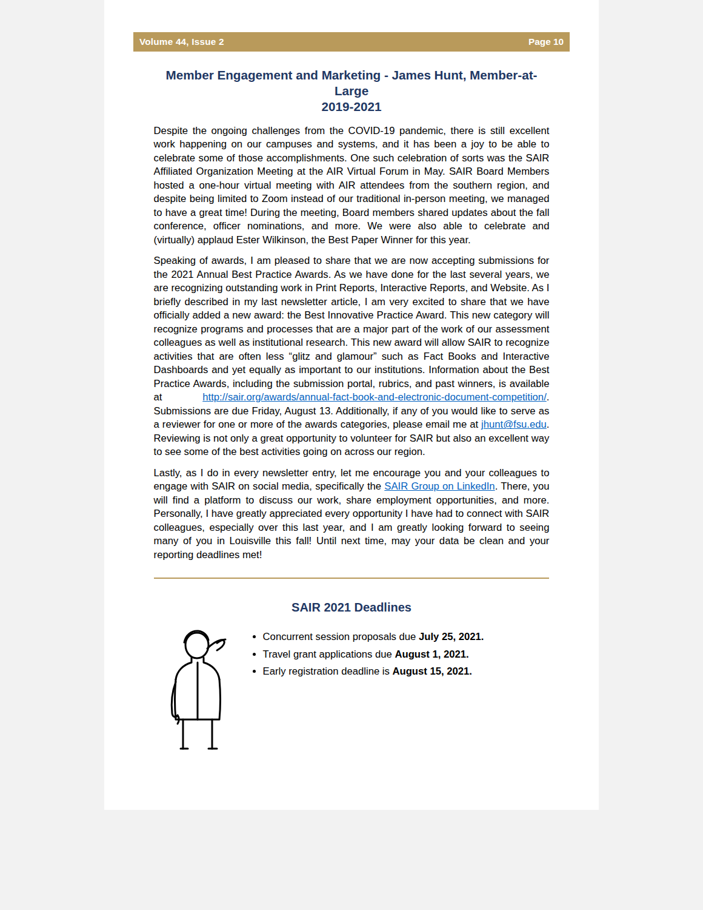Volume 44, Issue 2 Page 10
Member Engagement and Marketing - James Hunt, Member-at-Large
2019-2021
Despite the ongoing challenges from the COVID-19 pandemic, there is still excellent work happening on our campuses and systems, and it has been a joy to be able to celebrate some of those accomplishments. One such celebration of sorts was the SAIR Affiliated Organization Meeting at the AIR Virtual Forum in May. SAIR Board Members hosted a one-hour virtual meeting with AIR attendees from the southern region, and despite being limited to Zoom instead of our traditional in-person meeting, we managed to have a great time! During the meeting, Board members shared updates about the fall conference, officer nominations, and more. We were also able to celebrate and (virtually) applaud Ester Wilkinson, the Best Paper Winner for this year.
Speaking of awards, I am pleased to share that we are now accepting submissions for the 2021 Annual Best Practice Awards. As we have done for the last several years, we are recognizing outstanding work in Print Reports, Interactive Reports, and Website. As I briefly described in my last newsletter article, I am very excited to share that we have officially added a new award: the Best Innovative Practice Award. This new category will recognize programs and processes that are a major part of the work of our assessment colleagues as well as institutional research. This new award will allow SAIR to recognize activities that are often less “glitz and glamour” such as Fact Books and Interactive Dashboards and yet equally as important to our institutions. Information about the Best Practice Awards, including the submission portal, rubrics, and past winners, is available at http://sair.org/awards/annual-fact-book-and-electronic-document-competition/. Submissions are due Friday, August 13. Additionally, if any of you would like to serve as a reviewer for one or more of the awards categories, please email me at jhunt@fsu.edu. Reviewing is not only a great opportunity to volunteer for SAIR but also an excellent way to see some of the best activities going on across our region.
Lastly, as I do in every newsletter entry, let me encourage you and your colleagues to engage with SAIR on social media, specifically the SAIR Group on LinkedIn. There, you will find a platform to discuss our work, share employment opportunities, and more. Personally, I have greatly appreciated every opportunity I have had to connect with SAIR colleagues, especially over this last year, and I am greatly looking forward to seeing many of you in Louisville this fall! Until next time, may your data be clean and your reporting deadlines met!
SAIR 2021 Deadlines
Concurrent session proposals due July 25, 2021.
Travel grant applications due August 1, 2021.
Early registration deadline is August 15, 2021.